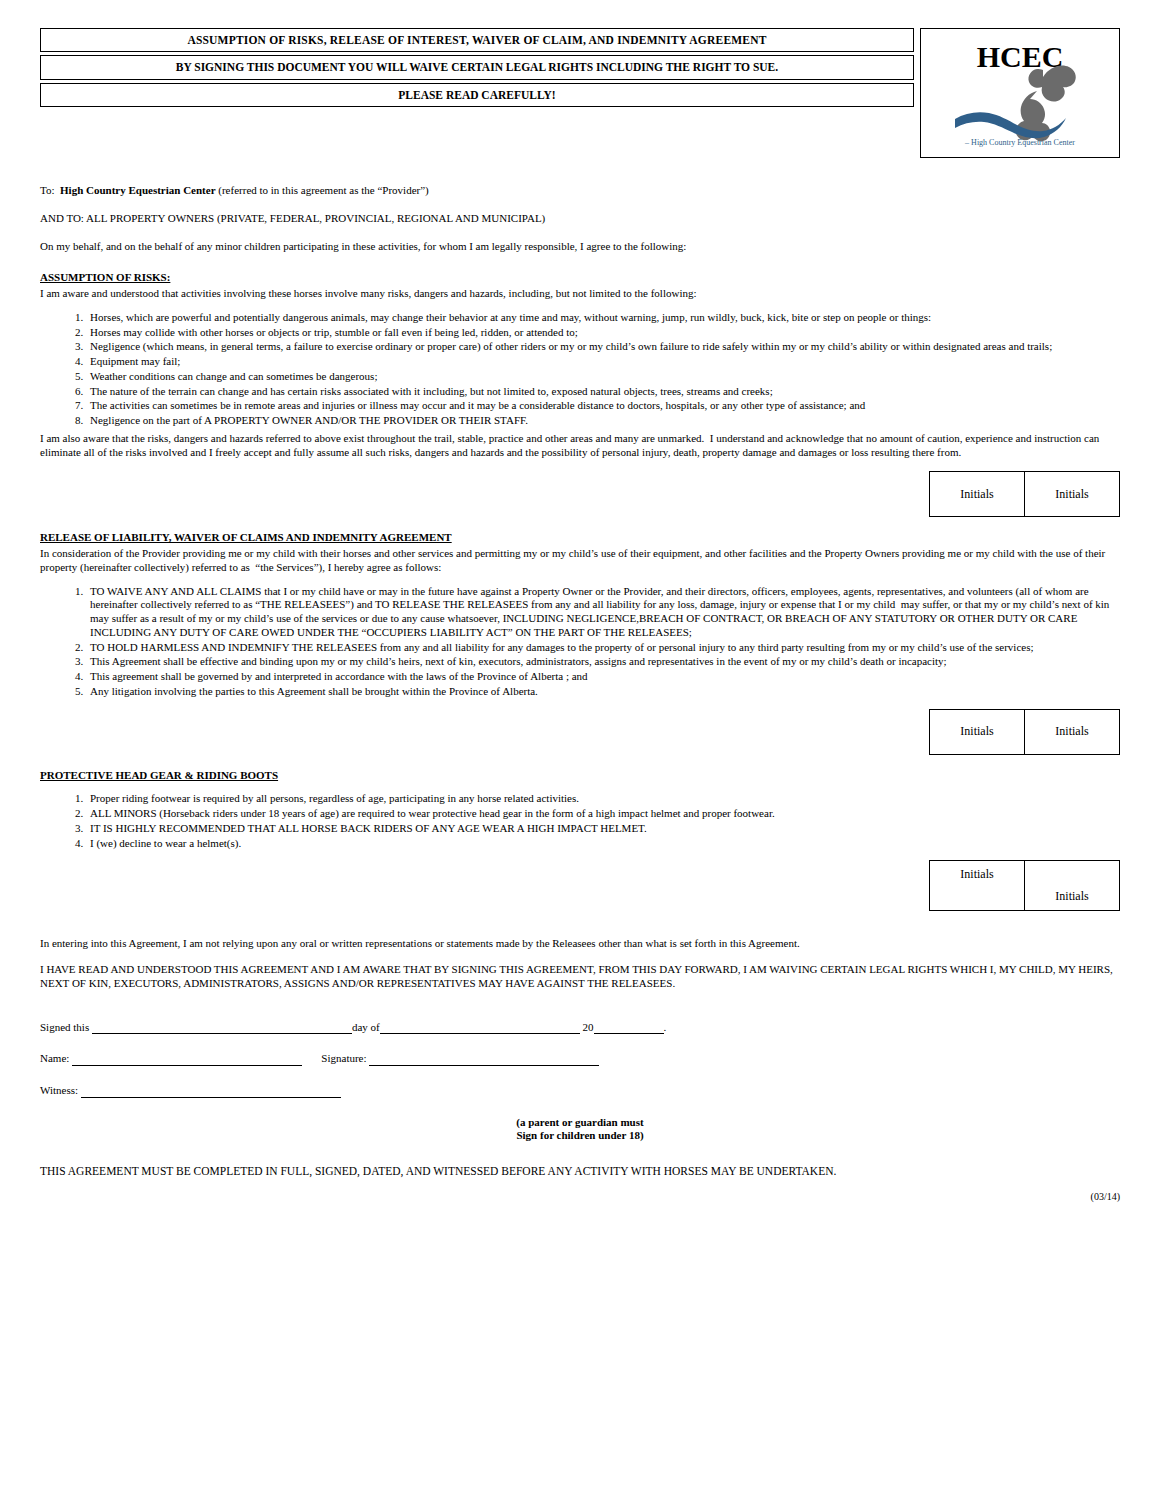ASSUMPTION OF RISKS, RELEASE OF INTEREST, WAIVER OF CLAIM, AND INDEMNITY AGREEMENT
BY SIGNING THIS DOCUMENT YOU WILL WAIVE CERTAIN LEGAL RIGHTS INCLUDING THE RIGHT TO SUE.
PLEASE READ CAREFULLY!
HCEC – High Country Equestrian Center
To: High Country Equestrian Center (referred to in this agreement as the “Provider”)
AND TO: ALL PROPERTY OWNERS (PRIVATE, FEDERAL, PROVINCIAL, REGIONAL AND MUNICIPAL)
On my behalf, and on the behalf of any minor children participating in these activities, for whom I am legally responsible, I agree to the following:
Assumption of Risks:
I am aware and understood that activities involving these horses involve many risks, dangers and hazards, including, but not limited to the following:
Horses, which are powerful and potentially dangerous animals, may change their behavior at any time and may, without warning, jump, run wildly, buck, kick, bite or step on people or things:
Horses may collide with other horses or objects or trip, stumble or fall even if being led, ridden, or attended to;
Negligence (which means, in general terms, a failure to exercise ordinary or proper care) of other riders or my or my child’s own failure to ride safely within my or my child’s ability or within designated areas and trails;
Equipment may fail;
Weather conditions can change and can sometimes be dangerous;
The nature of the terrain can change and has certain risks associated with it including, but not limited to, exposed natural objects, trees, streams and creeks;
The activities can sometimes be in remote areas and injuries or illness may occur and it may be a considerable distance to doctors, hospitals, or any other type of assistance; and
Negligence on the part of A PROPERTY OWNER AND/OR THE PROVIDER OR THEIR STAFF.
I am also aware that the risks, dangers and hazards referred to above exist throughout the trail, stable, practice and other areas and many are unmarked. I understand and acknowledge that no amount of caution, experience and instruction can eliminate all of the risks involved and I freely accept and fully assume all such risks, dangers and hazards and the possibility of personal injury, death, property damage and damages or loss resulting there from.
| Initials | Initials |
RELEASE OF LIABILITY, WAIVER OF CLAIMS AND INDEMNITY AGREEMENT
In consideration of the Provider providing me or my child with their horses and other services and permitting my or my child’s use of their equipment, and other facilities and the Property Owners providing me or my child with the use of their property (hereinafter collectively) referred to as “the Services”), I hereby agree as follows:
TO WAIVE ANY AND ALL CLAIMS that I or my child have or may in the future have against a Property Owner or the Provider, and their directors, officers, employees, agents, representatives, and volunteers (all of whom are hereinafter collectively referred to as “THE RELEASEES”) and TO RELEASE THE RELEASEES from any and all liability for any loss, damage, injury or expense that I or my child may suffer, or that my or my child’s next of kin may suffer as a result of my or my child’s use of the services or due to any cause whatsoever, INCLUDING NEGLIGENCE,BREACH OF CONTRACT, OR BREACH OF ANY STATUTORY OR OTHER DUTY OR CARE INCLUDING ANY DUTY OF CARE OWED UNDER THE “OCCUPIERS LIABILITY ACT” ON THE PART OF THE RELEASEES;
TO HOLD HARMLESS AND INDEMNIFY THE RELEASEES from any and all liability for any damages to the property of or personal injury to any third party resulting from my or my child’s use of the services;
This Agreement shall be effective and binding upon my or my child’s heirs, next of kin, executors, administrators, assigns and representatives in the event of my or my child’s death or incapacity;
This agreement shall be governed by and interpreted in accordance with the laws of the Province of Alberta ; and
Any litigation involving the parties to this Agreement shall be brought within the Province of Alberta.
| Initials | Initials |
PROTECTIVE HEAD GEAR & RIDING BOOTS
Proper riding footwear is required by all persons, regardless of age, participating in any horse related activities.
ALL MINORS (Horseback riders under 18 years of age) are required to wear protective head gear in the form of a high impact helmet and proper footwear.
IT IS HIGHLY RECOMMENDED THAT ALL HORSE BACK RIDERS OF ANY AGE WEAR A HIGH IMPACT HELMET.
I (we) decline to wear a helmet(s).
| Initials | Initials |
In entering into this Agreement, I am not relying upon any oral or written representations or statements made by the Releasees other than what is set forth in this Agreement.
I HAVE READ AND UNDERSTOOD THIS AGREEMENT AND I AM AWARE THAT BY SIGNING THIS AGREEMENT, FROM THIS DAY FORWARD, I AM WAIVING CERTAIN LEGAL RIGHTS WHICH I, MY CHILD, MY HEIRS, NEXT OF KIN, EXECUTORS, ADMINISTRATORS, ASSIGNS AND/OR REPRESENTATIVES MAY HAVE AGAINST THE RELEASEES.
Signed this day of 20 .
Name: Signature:
Witness:
(a parent or guardian must
Sign for children under 18)
THIS AGREEMENT MUST BE COMPLETED IN FULL, SIGNED, DATED, AND WITNESSED BEFORE ANY ACTIVITY WITH HORSES MAY BE UNDERTAKEN.
(03/14)